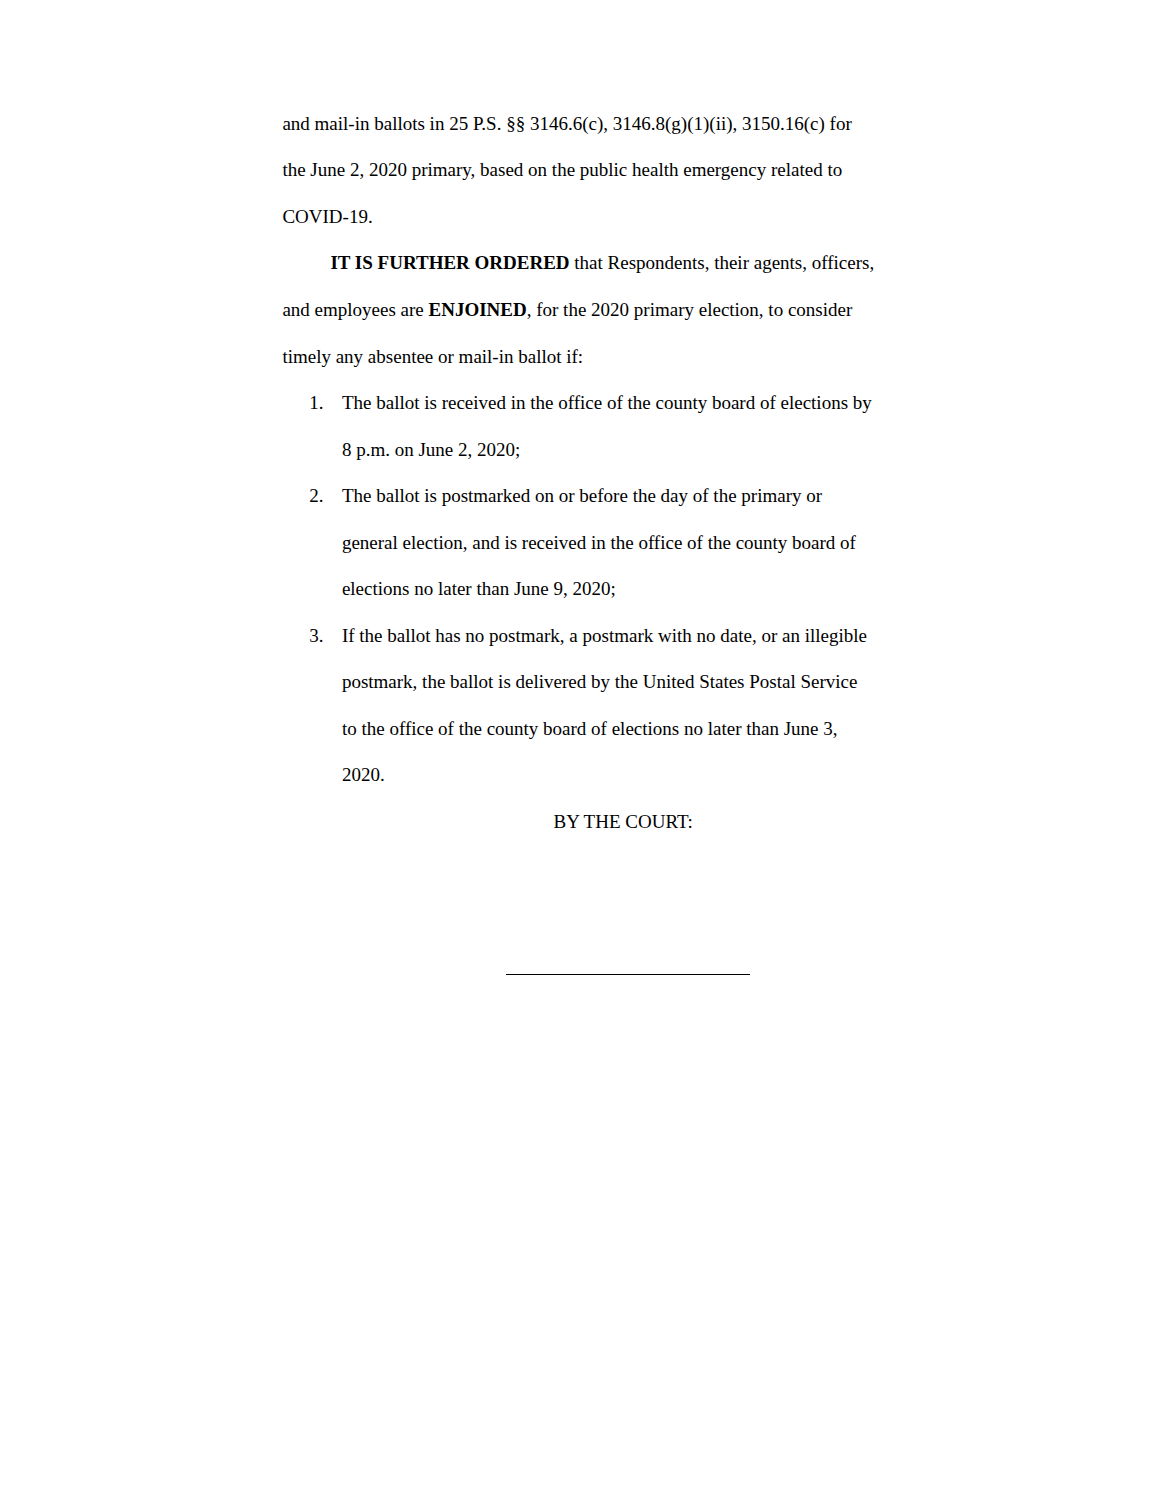and mail-in ballots in 25 P.S. §§ 3146.6(c), 3146.8(g)(1)(ii), 3150.16(c) for the June 2, 2020 primary, based on the public health emergency related to COVID-19.
IT IS FURTHER ORDERED that Respondents, their agents, officers, and employees are ENJOINED, for the 2020 primary election, to consider timely any absentee or mail-in ballot if:
1. The ballot is received in the office of the county board of elections by 8 p.m. on June 2, 2020;
2. The ballot is postmarked on or before the day of the primary or general election, and is received in the office of the county board of elections no later than June 9, 2020;
3. If the ballot has no postmark, a postmark with no date, or an illegible postmark, the ballot is delivered by the United States Postal Service to the office of the county board of elections no later than June 3, 2020.
BY THE COURT: